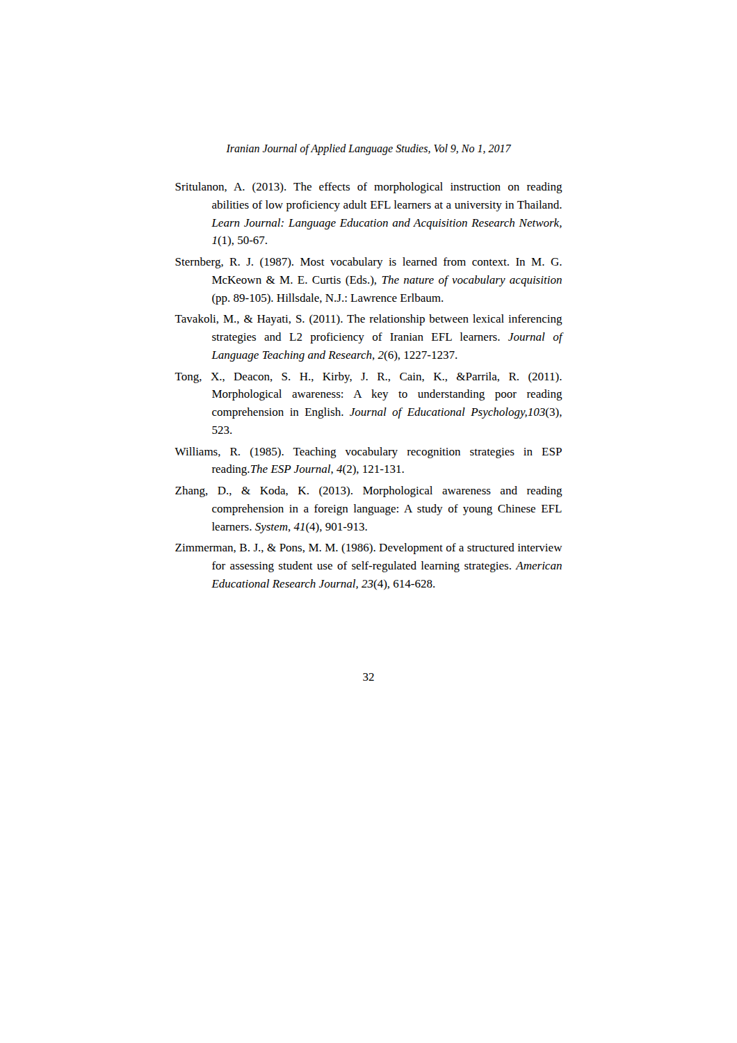Iranian Journal of Applied Language Studies, Vol 9, No 1, 2017
Sritulanon, A. (2013). The effects of morphological instruction on reading abilities of low proficiency adult EFL learners at a university in Thailand. Learn Journal: Language Education and Acquisition Research Network, 1(1), 50-67.
Sternberg, R. J. (1987). Most vocabulary is learned from context. In M. G. McKeown & M. E. Curtis (Eds.), The nature of vocabulary acquisition (pp. 89-105). Hillsdale, N.J.: Lawrence Erlbaum.
Tavakoli, M., & Hayati, S. (2011). The relationship between lexical inferencing strategies and L2 proficiency of Iranian EFL learners. Journal of Language Teaching and Research, 2(6), 1227-1237.
Tong, X., Deacon, S. H., Kirby, J. R., Cain, K., &Parrila, R. (2011). Morphological awareness: A key to understanding poor reading comprehension in English. Journal of Educational Psychology,103(3), 523.
Williams, R. (1985). Teaching vocabulary recognition strategies in ESP reading.The ESP Journal, 4(2), 121-131.
Zhang, D., & Koda, K. (2013). Morphological awareness and reading comprehension in a foreign language: A study of young Chinese EFL learners. System, 41(4), 901-913.
Zimmerman, B. J., & Pons, M. M. (1986). Development of a structured interview for assessing student use of self-regulated learning strategies. American Educational Research Journal, 23(4), 614-628.
32